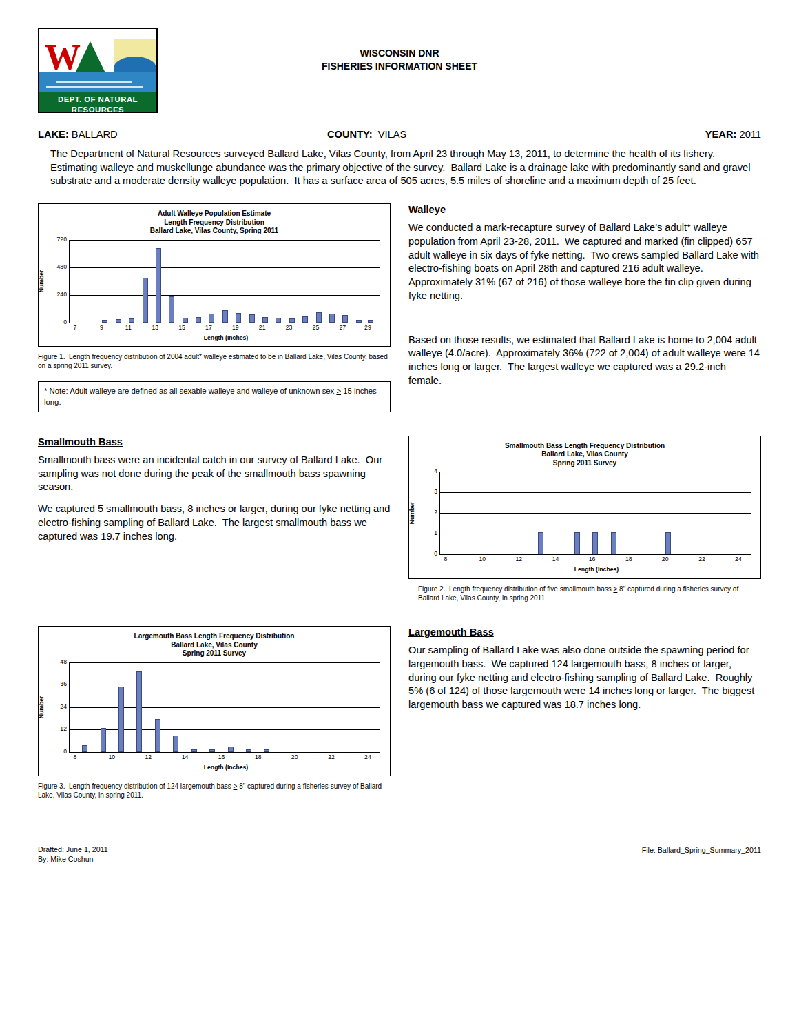W
DEPT. OF NATURAL RESOURCES
WISCONSIN DNR
FISHERIES INFORMATION SHEET
LAKE: BALLARD
COUNTY: VILAS
YEAR: 2011
The Department of Natural Resources surveyed Ballard Lake, Vilas County, from April 23 through May 13, 2011, to determine the health of its fishery. Estimating walleye and muskellunge abundance was the primary objective of the survey. Ballard Lake is a drainage lake with predominantly sand and gravel substrate and a moderate density walleye population. It has a surface area of 505 acres, 5.5 miles of shoreline and a maximum depth of 25 feet.
Adult Walleye Population Estimate
Length Frequency Distribution
Ballard Lake, Vilas County, Spring 2011
Number
720
480
240
0
7 9 11 13 15 17 19 21 23 25 27 29
Length (Inches)
Figure 1. Length frequency distribution of 2004 adult* walleye estimated to be in Ballard Lake, Vilas County, based on a spring 2011 survey.
* Note: Adult walleye are defined as all sexable walleye and walleye of unknown sex > 15 inches long.
Walleye
We conducted a mark-recapture survey of Ballard Lake's adult* walleye population from April 23-28, 2011. We captured and marked (fin clipped) 657 adult walleye in six days of fyke netting. Two crews sampled Ballard Lake with electro-fishing boats on April 28th and captured 216 adult walleye. Approximately 31% (67 of 216) of those walleye bore the fin clip given during fyke netting.
Based on those results, we estimated that Ballard Lake is home to 2,004 adult walleye (4.0/acre). Approximately 36% (722 of 2,004) of adult walleye were 14 inches long or larger. The largest walleye we captured was a 29.2-inch female.
Smallmouth Bass
Smallmouth bass were an incidental catch in our survey of Ballard Lake. Our sampling was not done during the peak of the smallmouth bass spawning season.
We captured 5 smallmouth bass, 8 inches or larger, during our fyke netting and electro-fishing sampling of Ballard Lake. The largest smallmouth bass we captured was 19.7 inches long.
Smallmouth Bass Length Frequency Distribution
Ballard Lake, Vilas County
Spring 2011 Survey
Number
4
3
2
1
0
8 10 12 14 16 18 20 22 24
Length (Inches)
Figure 2. Length frequency distribution of five smallmouth bass > 8" captured during a fisheries survey of Ballard Lake, Vilas County, in spring 2011.
Largemouth Bass Length Frequency Distribution
Ballard Lake, Vilas County
Spring 2011 Survey
Number
48
36
24
12
0
8 10 12 14 16 18 20 22 24
Length (Inches)
Figure 3. Length frequency distribution of 124 largemouth bass > 8" captured during a fisheries survey of Ballard Lake, Vilas County, in spring 2011.
Largemouth Bass
Our sampling of Ballard Lake was also done outside the spawning period for largemouth bass. We captured 124 largemouth bass, 8 inches or larger, during our fyke netting and electro-fishing sampling of Ballard Lake. Roughly 5% (6 of 124) of those largemouth were 14 inches long or larger. The biggest largemouth bass we captured was 18.7 inches long.
Drafted: June 1, 2011
By: Mike Coshun
File: Ballard_Spring_Summary_2011